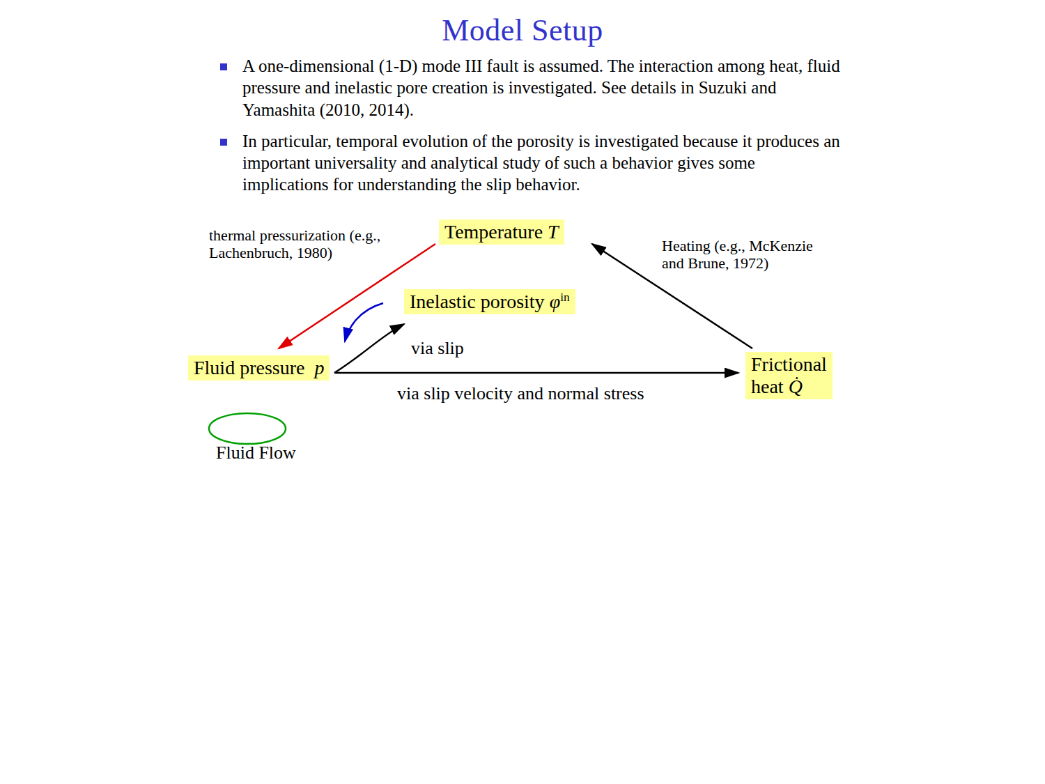Model Setup
A one-dimensional (1-D) mode III fault is assumed. The interaction among heat, fluid pressure and inelastic pore creation is investigated. See details in Suzuki and Yamashita (2010, 2014).
In particular, temporal evolution of the porosity is investigated because it produces an important universality and analytical study of such a behavior gives some implications for understanding the slip behavior.
Temperature T
Inelastic porosity φin
Fluid pressure p
Frictional
heat Q̇
thermal pressurization (e.g.,
Lachenbruch, 1980)
Heating (e.g., McKenzie
and Brune, 1972)
via slip
via slip velocity and normal stress
Fluid Flow